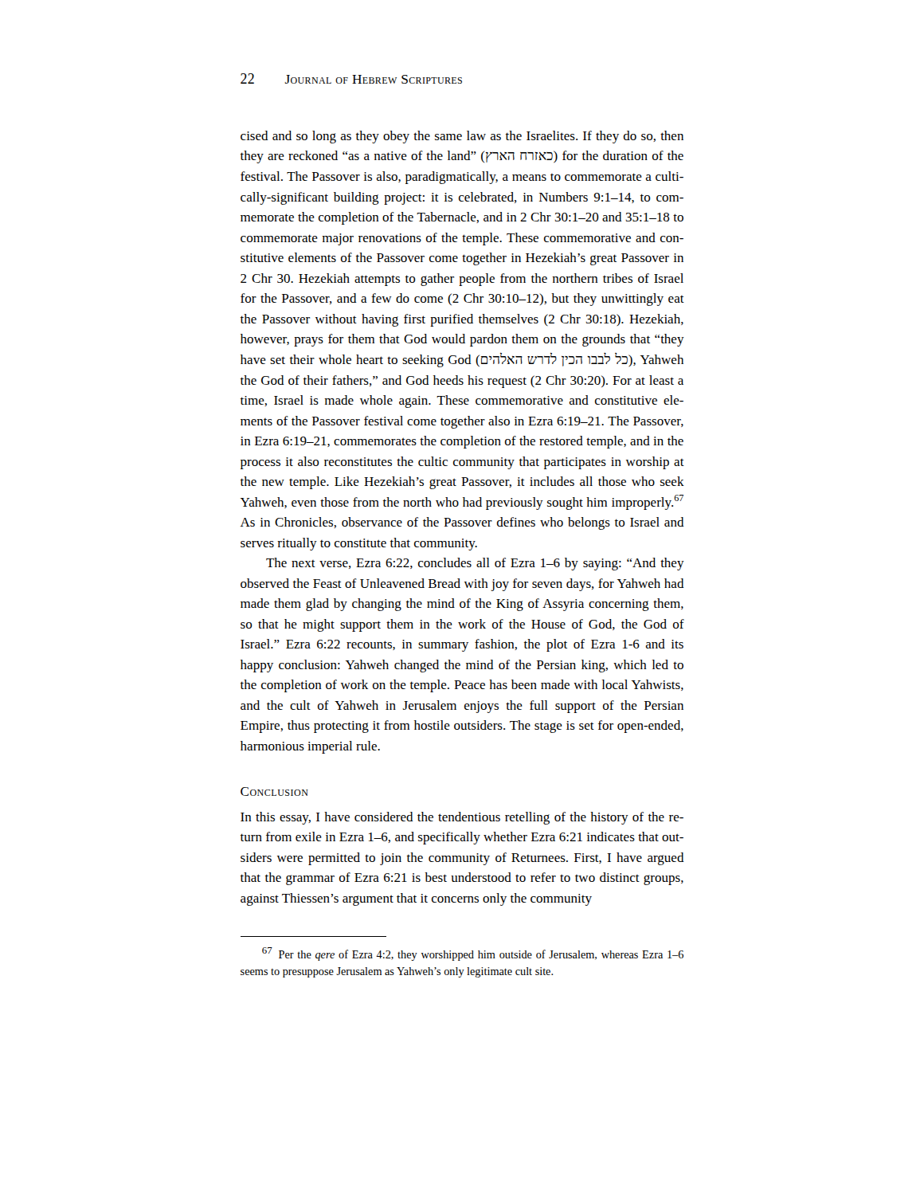22 Journal of Hebrew Scriptures
cised and so long as they obey the same law as the Israelites. If they do so, then they are reckoned “as a native of the land” (כאזרח הארץ) for the duration of the festival. The Passover is also, paradigmatically, a means to commemorate a cultically-significant building project: it is celebrated, in Numbers 9:1–14, to commemorate the completion of the Tabernacle, and in 2 Chr 30:1–20 and 35:1–18 to commemorate major renovations of the temple. These commemorative and constitutive elements of the Passover come together in Hezekiah’s great Passover in 2 Chr 30. Hezekiah attempts to gather people from the northern tribes of Israel for the Passover, and a few do come (2 Chr 30:10–12), but they unwittingly eat the Passover without having first purified themselves (2 Chr 30:18). Hezekiah, however, prays for them that God would pardon them on the grounds that “they have set their whole heart to seeking God (כל לבבו הכין לדרש האלהים), Yahweh the God of their fathers,” and God heeds his request (2 Chr 30:20). For at least a time, Israel is made whole again. These commemorative and constitutive elements of the Passover festival come together also in Ezra 6:19–21. The Passover, in Ezra 6:19–21, commemorates the completion of the restored temple, and in the process it also reconstitutes the cultic community that participates in worship at the new temple. Like Hezekiah’s great Passover, it includes all those who seek Yahweh, even those from the north who had previously sought him improperly.67 As in Chronicles, observance of the Passover defines who belongs to Israel and serves ritually to constitute that community.
The next verse, Ezra 6:22, concludes all of Ezra 1–6 by saying: “And they observed the Feast of Unleavened Bread with joy for seven days, for Yahweh had made them glad by changing the mind of the King of Assyria concerning them, so that he might support them in the work of the House of God, the God of Israel.” Ezra 6:22 recounts, in summary fashion, the plot of Ezra 1-6 and its happy conclusion: Yahweh changed the mind of the Persian king, which led to the completion of work on the temple. Peace has been made with local Yahwists, and the cult of Yahweh in Jerusalem enjoys the full support of the Persian Empire, thus protecting it from hostile outsiders. The stage is set for open-ended, harmonious imperial rule.
Conclusion
In this essay, I have considered the tendentious retelling of the history of the return from exile in Ezra 1–6, and specifically whether Ezra 6:21 indicates that outsiders were permitted to join the community of Returnees. First, I have argued that the grammar of Ezra 6:21 is best understood to refer to two distinct groups, against Thiessen’s argument that it concerns only the community
67 Per the qere of Ezra 4:2, they worshipped him outside of Jerusalem, whereas Ezra 1–6 seems to presuppose Jerusalem as Yahweh’s only legitimate cult site.